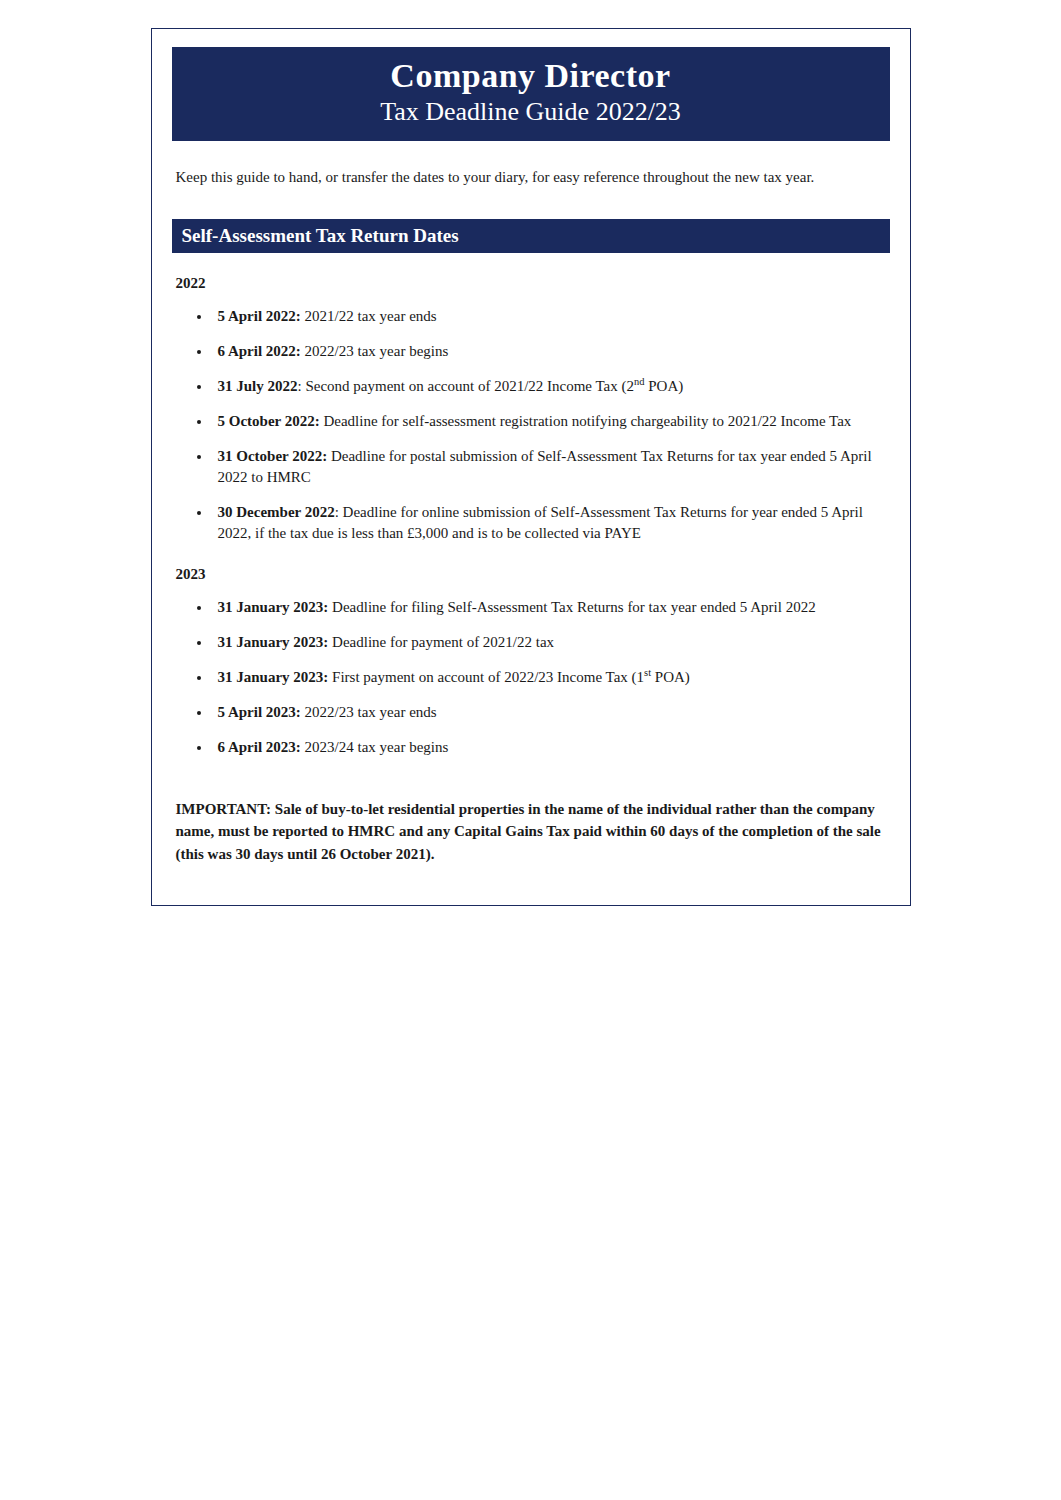Company Director
Tax Deadline Guide 2022/23
Keep this guide to hand, or transfer the dates to your diary, for easy reference throughout the new tax year.
Self-Assessment Tax Return Dates
2022
5 April 2022: 2021/22 tax year ends
6 April 2022: 2022/23 tax year begins
31 July 2022: Second payment on account of 2021/22 Income Tax (2nd POA)
5 October 2022: Deadline for self-assessment registration notifying chargeability to 2021/22 Income Tax
31 October 2022: Deadline for postal submission of Self-Assessment Tax Returns for tax year ended 5 April 2022 to HMRC
30 December 2022: Deadline for online submission of Self-Assessment Tax Returns for year ended 5 April 2022, if the tax due is less than £3,000 and is to be collected via PAYE
2023
31 January 2023: Deadline for filing Self-Assessment Tax Returns for tax year ended 5 April 2022
31 January 2023: Deadline for payment of 2021/22 tax
31 January 2023: First payment on account of 2022/23 Income Tax (1st POA)
5 April 2023: 2022/23 tax year ends
6 April 2023: 2023/24 tax year begins
IMPORTANT: Sale of buy-to-let residential properties in the name of the individual rather than the company name, must be reported to HMRC and any Capital Gains Tax paid within 60 days of the completion of the sale (this was 30 days until 26 October 2021).